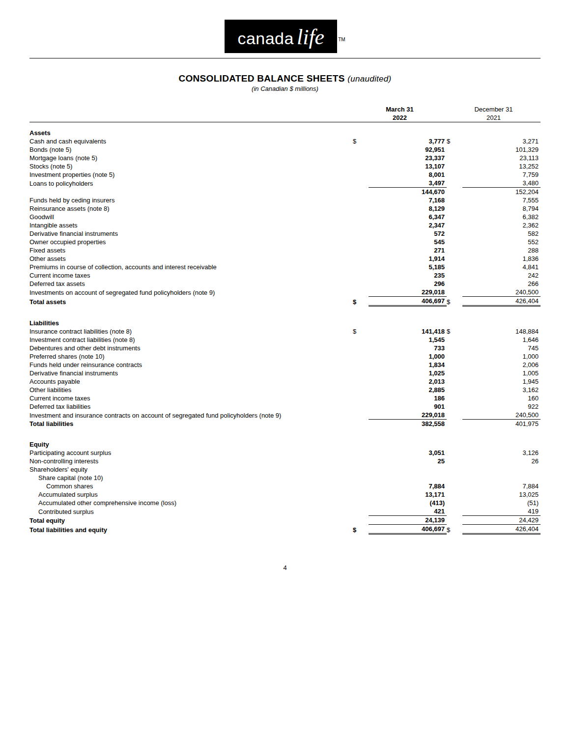canada life TM
CONSOLIDATED BALANCE SHEETS (unaudited)
(in Canadian $ millions)
| | March 31 | December 31 |
| | 2022 | 2021 |
| Assets | | | | |
| Cash and cash equivalents | $ | 3,777 | $ | 3,271 |
| Bonds (note 5) | | 92,951 | | 101,329 |
| Mortgage loans (note 5) | | 23,337 | | 23,113 |
| Stocks (note 5) | | 13,107 | | 13,252 |
| Investment properties (note 5) | | 8,001 | | 7,759 |
| Loans to policyholders | | 3,497 | | 3,480 |
| | | 144,670 | | 152,204 |
| Funds held by ceding insurers | | 7,168 | | 7,555 |
| Reinsurance assets (note 8) | | 8,129 | | 8,794 |
| Goodwill | | 6,347 | | 6,382 |
| Intangible assets | | 2,347 | | 2,362 |
| Derivative financial instruments | | 572 | | 582 |
| Owner occupied properties | | 545 | | 552 |
| Fixed assets | | 271 | | 288 |
| Other assets | | 1,914 | | 1,836 |
| Premiums in course of collection, accounts and interest receivable | | 5,185 | | 4,841 |
| Current income taxes | | 235 | | 242 |
| Deferred tax assets | | 296 | | 266 |
| Investments on account of segregated fund policyholders (note 9) | | 229,018 | | 240,500 |
| Total assets | $ | 406,697 | $ | 426,404 |
| Liabilities | | | | |
| Insurance contract liabilities (note 8) | $ | 141,418 | $ | 148,884 |
| Investment contract liabilities (note 8) | | 1,545 | | 1,646 |
| Debentures and other debt instruments | | 733 | | 745 |
| Preferred shares (note 10) | | 1,000 | | 1,000 |
| Funds held under reinsurance contracts | | 1,834 | | 2,006 |
| Derivative financial instruments | | 1,025 | | 1,005 |
| Accounts payable | | 2,013 | | 1,945 |
| Other liabilities | | 2,885 | | 3,162 |
| Current income taxes | | 186 | | 160 |
| Deferred tax liabilities | | 901 | | 922 |
| Investment and insurance contracts on account of segregated fund policyholders (note 9) | | 229,018 | | 240,500 |
| Total liabilities | | 382,558 | | 401,975 |
| Equity | | | | |
| Participating account surplus | | 3,051 | | 3,126 |
| Non-controlling interests | | 25 | | 26 |
| Shareholders' equity | | | | |
| Share capital (note 10) | | | | |
| Common shares | | 7,884 | | 7,884 |
| Accumulated surplus | | 13,171 | | 13,025 |
| Accumulated other comprehensive income (loss) | | (413) | | (51) |
| Contributed surplus | | 421 | | 419 |
| Total equity | | 24,139 | | 24,429 |
| Total liabilities and equity | $ | 406,697 | $ | 426,404 |
4